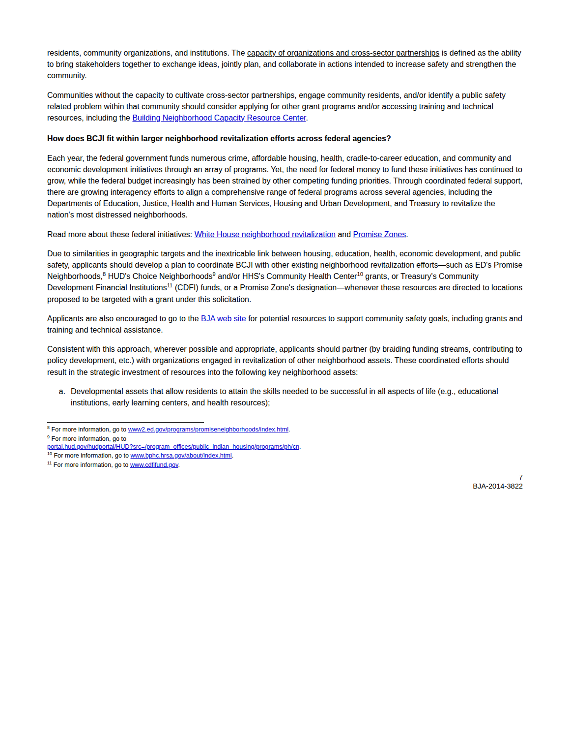residents, community organizations, and institutions. The capacity of organizations and cross-sector partnerships is defined as the ability to bring stakeholders together to exchange ideas, jointly plan, and collaborate in actions intended to increase safety and strengthen the community.
Communities without the capacity to cultivate cross-sector partnerships, engage community residents, and/or identify a public safety related problem within that community should consider applying for other grant programs and/or accessing training and technical resources, including the Building Neighborhood Capacity Resource Center.
How does BCJI fit within larger neighborhood revitalization efforts across federal agencies?
Each year, the federal government funds numerous crime, affordable housing, health, cradle-to-career education, and community and economic development initiatives through an array of programs. Yet, the need for federal money to fund these initiatives has continued to grow, while the federal budget increasingly has been strained by other competing funding priorities. Through coordinated federal support, there are growing interagency efforts to align a comprehensive range of federal programs across several agencies, including the Departments of Education, Justice, Health and Human Services, Housing and Urban Development, and Treasury to revitalize the nation's most distressed neighborhoods.
Read more about these federal initiatives: White House neighborhood revitalization and Promise Zones.
Due to similarities in geographic targets and the inextricable link between housing, education, health, economic development, and public safety, applicants should develop a plan to coordinate BCJI with other existing neighborhood revitalization efforts—such as ED's Promise Neighborhoods,8 HUD's Choice Neighborhoods9 and/or HHS's Community Health Center10 grants, or Treasury's Community Development Financial Institutions11 (CDFI) funds, or a Promise Zone's designation—whenever these resources are directed to locations proposed to be targeted with a grant under this solicitation.
Applicants are also encouraged to go to the BJA web site for potential resources to support community safety goals, including grants and training and technical assistance.
Consistent with this approach, wherever possible and appropriate, applicants should partner (by braiding funding streams, contributing to policy development, etc.) with organizations engaged in revitalization of other neighborhood assets. These coordinated efforts should result in the strategic investment of resources into the following key neighborhood assets:
Developmental assets that allow residents to attain the skills needed to be successful in all aspects of life (e.g., educational institutions, early learning centers, and health resources);
8 For more information, go to www2.ed.gov/programs/promiseneighborhoods/index.html.
9 For more information, go to
portal.hud.gov/hudportal/HUD?src=/program_offices/public_indian_housing/programs/ph/cn.
10 For more information, go to www.bphc.hrsa.gov/about/index.html.
11 For more information, go to www.cdfifund.gov.
7
BJA-2014-3822